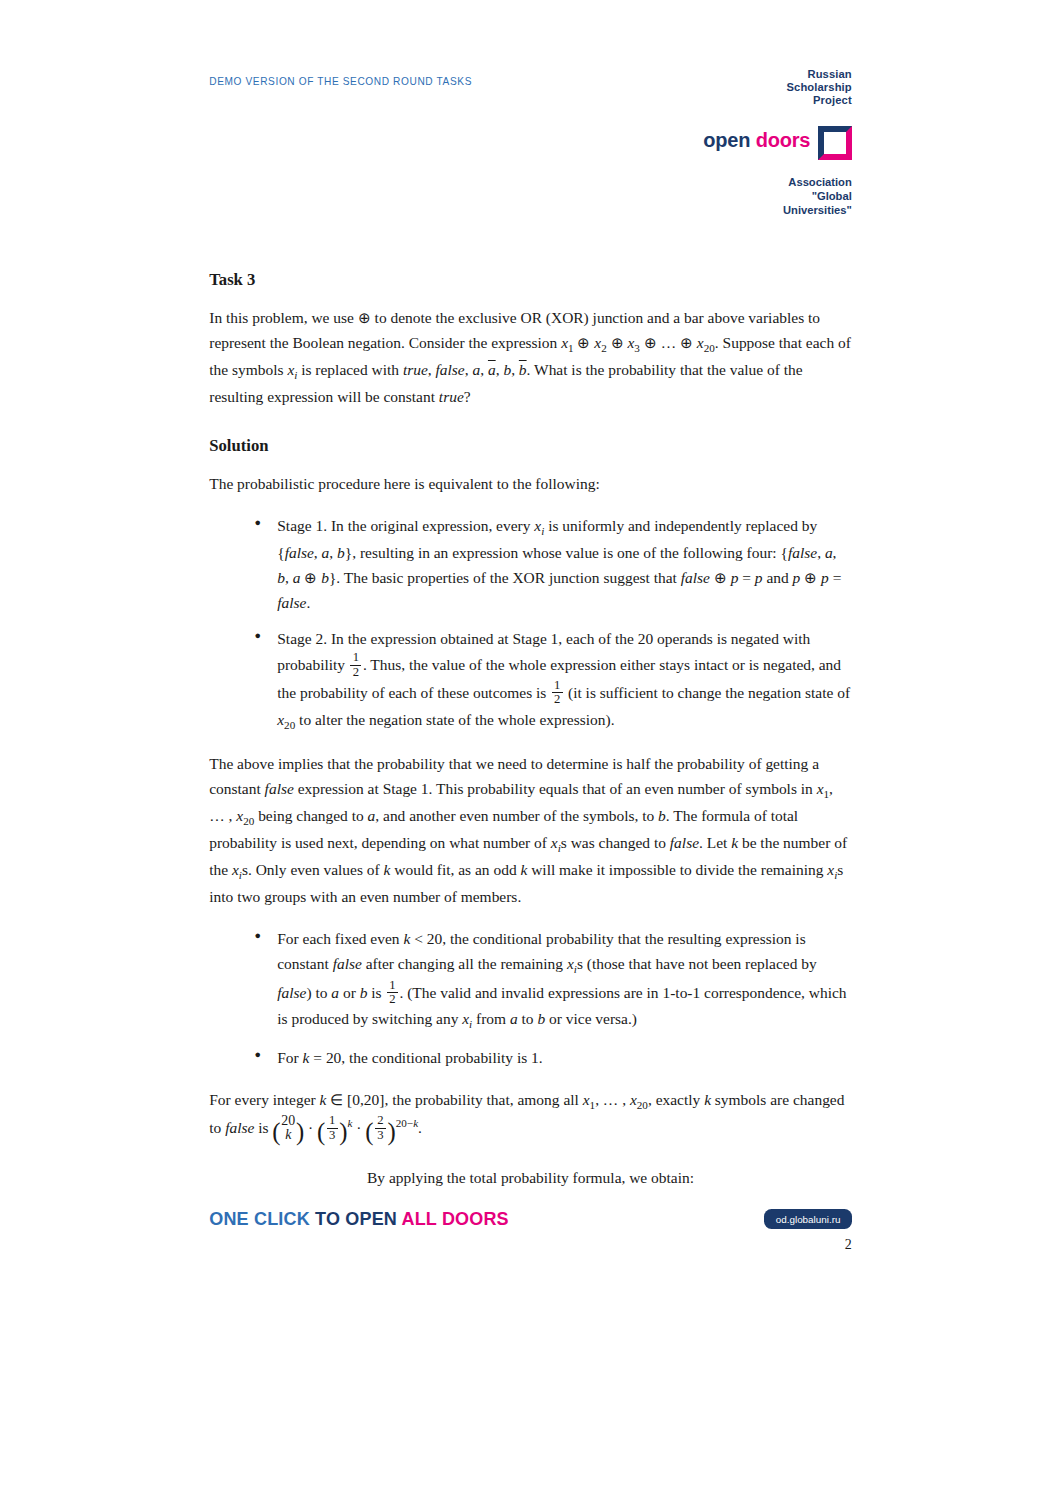Demo version of the second round tasks
Russian
Scholarship
Project
open doors
Association
"Global
Universities"
Task 3
In this problem, we use ⊕ to denote the exclusive OR (XOR) junction and a bar above variables to represent the Boolean negation. Consider the expression x1 ⊕ x2 ⊕ x3 ⊕ … ⊕ x20. Suppose that each of the symbols xi is replaced with true, false, a, a, b, b. What is the probability that the value of the resulting expression will be constant true?
Solution
The probabilistic procedure here is equivalent to the following:
Stage 1. In the original expression, every xi is uniformly and independently replaced by {false, a, b}, resulting in an expression whose value is one of the following four: {false, a, b, a ⊕ b}. The basic properties of the XOR junction suggest that false ⊕ p = p and p ⊕ p = false.
Stage 2. In the expression obtained at Stage 1, each of the 20 operands is negated with probability 12. Thus, the value of the whole expression either stays intact or is negated, and the probability of each of these outcomes is 12 (it is sufficient to change the negation state of x20 to alter the negation state of the whole expression).
The above implies that the probability that we need to determine is half the probability of getting a constant false expression at Stage 1. This probability equals that of an even number of symbols in x1, … , x20 being changed to a, and another even number of the symbols, to b. The formula of total probability is used next, depending on what number of xis was changed to false. Let k be the number of the xis. Only even values of k would fit, as an odd k will make it impossible to divide the remaining xis into two groups with an even number of members.
For each fixed even k < 20, the conditional probability that the resulting expression is constant false after changing all the remaining xis (those that have not been replaced by false) to a or b is 12. (The valid and invalid expressions are in 1-to-1 correspondence, which is produced by switching any xi from a to b or vice versa.)
For k = 20, the conditional probability is 1.
For every integer k ∈ [0,20], the probability that, among all x1, … , x20, exactly k symbols are changed to false is (20 k) · (13)k · (23)20−k.
By applying the total probability formula, we obtain:
ONE CLICK TO OPEN ALL DOORS
od.globaluni.ru 2